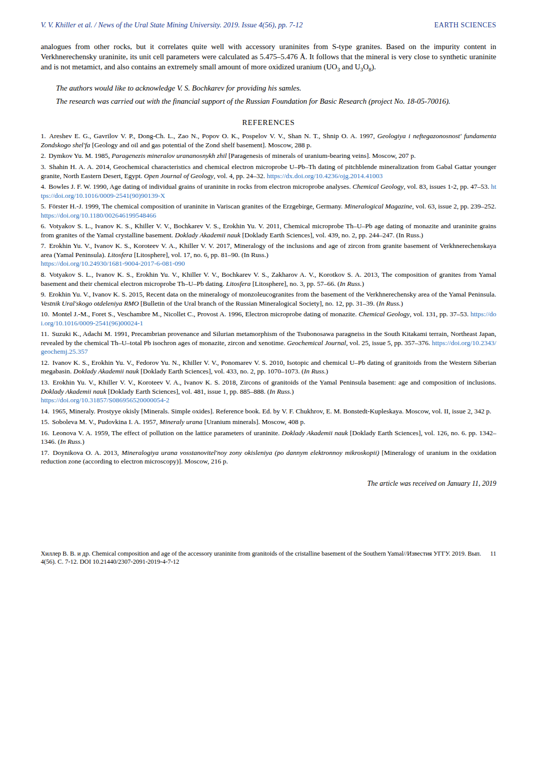V. V. Khiller et al. / News of the Ural State Mining University. 2019. Issue 4(56), pp. 7-12 Earth Sciences
analogues from other rocks, but it correlates quite well with accessory uraninites from S-type granites. Based on the impurity content in Verkhnerechensky uraninite, its unit cell parameters were calculated as 5.475–5.476 Å. It follows that the mineral is very close to synthetic uraninite and is not metamict, and also contains an extremely small amount of more oxidized uranium (UO3 and U3O8).
The authors would like to acknowledge V. S. Bochkarev for providing his samles.
The research was carried out with the financial support of the Russian Foundation for Basic Research (project No. 18-05-70016).
References
1. Areshev E. G., Gavrilov V. P., Dong-Ch. L., Zao N., Popov O. K., Pospelov V. V., Shan N. T., Shnip O. A. 1997, Geologiya i neftegazonosnost' fundamenta Zondskogo shel'fa [Geology and oil and gas potential of the Zond shelf basement]. Moscow, 288 p.
2. Dymkov Yu. M. 1985, Paragenezis mineralov urananosnykh zhil [Paragenesis of minerals of uranium-bearing veins]. Moscow, 207 p.
3. Shahin H. A. A. 2014, Geochemical characteristics and chemical electron microprobe U–Pb–Th dating of pitchblende mineralization from Gabal Gattar younger granite, North Eastern Desert, Egypt. Open Journal of Geology, vol. 4, pp. 24–32. https://dx.doi.org/10.4236/ojg.2014.41003
4. Bowles J. F. W. 1990, Age dating of individual grains of uraninite in rocks from electron microprobe analyses. Chemical Geology, vol. 83, issues 1-2, pp. 47–53. https://doi.org/10.1016/0009-2541(90)90139-X
5. Förster H.-J. 1999, The chemical composition of uraninite in Variscan granites of the Erzgebirge, Germany. Mineralogical Magazine, vol. 63, issue 2, pp. 239–252. https://doi.org/10.1180/002646199548466
6. Votyakov S. L., Ivanov K. S., Khiller V. V., Bochkarev V. S., Erokhin Yu. V. 2011, Chemical microprobe Th–U–Pb age dating of monazite and uraninite grains from granites of the Yamal crystalline basement. Doklady Akademii nauk [Doklady Earth Sciences], vol. 439, no. 2, pp. 244–247. (In Russ.)
7. Erokhin Yu. V., Ivanov K. S., Koroteev V. A., Khiller V. V. 2017, Mineralogy of the inclusions and age of zircon from granite basement of Verkhnerechenskaya area (Yamal Peninsula). Litosfera [Litosphere], vol. 17, no. 6, pp. 81–90. (In Russ.)
https://doi.org/10.24930/1681-9004-2017-6-081-090
8. Votyakov S. L., Ivanov K. S., Erokhin Yu. V., Khiller V. V., Bochkarev V. S., Zakharov A. V., Korotkov S. A. 2013, The composition of granites from Yamal basement and their chemical electron microprobe Th–U–Pb dating. Litosfera [Litosphere], no. 3, pp. 57–66. (In Russ.)
9. Erokhin Yu. V., Ivanov K. S. 2015, Recent data on the mineralogy of monzoleucogranites from the basement of the Verkhnerechensky area of the Yamal Peninsula. Vestnik Ural'skogo otdeleniya RMO [Bulletin of the Ural branch of the Russian Mineralogical Society], no. 12, pp. 31–39. (In Russ.)
10. Montel J.-M., Foret S., Veschambre M., Nicollet C., Provost A. 1996, Electron microprobe dating of monazite. Chemical Geology, vol. 131, pp. 37–53. https://doi.org/10.1016/0009-2541(96)00024-1
11. Suzuki K., Adachi M. 1991, Precambrian provenance and Silurian metamorphism of the Tsubonosawa paragneiss in the South Kitakami terrain, Northeast Japan, revealed by the chemical Th–U–total Pb isochron ages of monazite, zircon and xenotime. Geochemical Journal, vol. 25, issue 5, pp. 357–376. https://doi.org/10.2343/geochemj.25.357
12. Ivanov K. S., Erokhin Yu. V., Fedorov Yu. N., Khiller V. V., Ponomarev V. S. 2010, Isotopic and chemical U–Pb dating of granitoids from the Western Siberian megabasin. Doklady Akademii nauk [Doklady Earth Sciences], vol. 433, no. 2, pp. 1070–1073. (In Russ.)
13. Erokhin Yu. V., Khiller V. V., Koroteev V. A., Ivanov K. S. 2018, Zircons of granitoids of the Yamal Peninsula basement: age and composition of inclusions. Doklady Akademii nauk [Doklady Earth Sciences], vol. 481, issue 1, pp. 885–888. (In Russ.)
https://doi.org/10.31857/S086956520000054-2
14. 1965, Mineraly. Prostyye okisly [Minerals. Simple oxides]. Reference book. Ed. by V. F. Chukhrov, E. M. Bonstedt-Kupleskaya. Moscow, vol. II, issue 2, 342 p.
15. Soboleva M. V., Pudovkina I. A. 1957, Mineraly urana [Uranium minerals]. Moscow, 408 p.
16. Leonova V. A. 1959, The effect of pollution on the lattice parameters of uraninite. Doklady Akademii nauk [Doklady Earth Sciences], vol. 126, no. 6. pp. 1342–1346. (In Russ.)
17. Doynikova O. A. 2013, Mineralogiya urana vosstanovitel'noy zony okisleniya (po dannym elektronnoy mikroskopii) [Mineralogy of uranium in the oxidation reduction zone (according to electron microscopy)]. Moscow, 216 p.
The article was received on January 11, 2019
Хиллер В. В. и др. Chemical composition and age of the accessory uraninite from granitoids of the cristalline basement of the Southern Yamal//Известия УГГУ. 2019. Вып. 4(56). С. 7-12. DOI 10.21440/2307-2091-2019-4-7-12
11